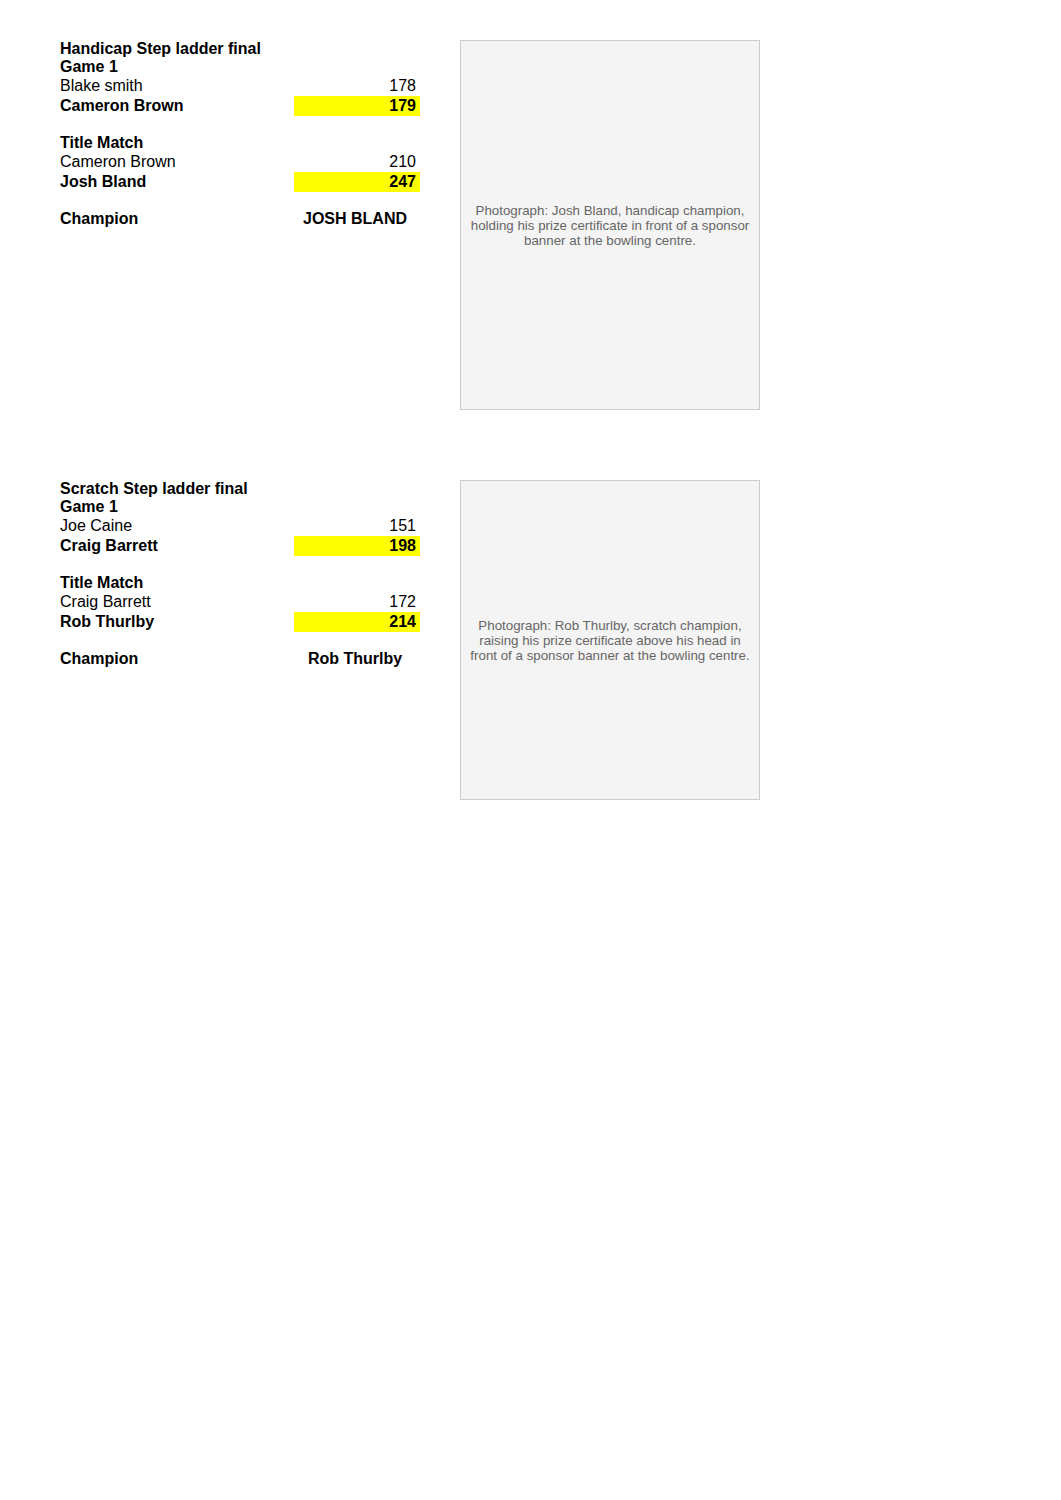Handicap Step ladder final
Game 1
| Blake smith | 178 |
| Cameron Brown | 179 |
Title Match
| Cameron Brown | 210 |
| Josh Bland | 247 |
| Champion | JOSH BLAND |
Photograph: Josh Bland, handicap champion, holding his prize certificate in front of a sponsor banner at the bowling centre.
Scratch Step ladder final
Game 1
| Joe Caine | 151 |
| Craig Barrett | 198 |
Title Match
| Craig Barrett | 172 |
| Rob Thurlby | 214 |
| Champion | Rob Thurlby |
Photograph: Rob Thurlby, scratch champion, raising his prize certificate above his head in front of a sponsor banner at the bowling centre.